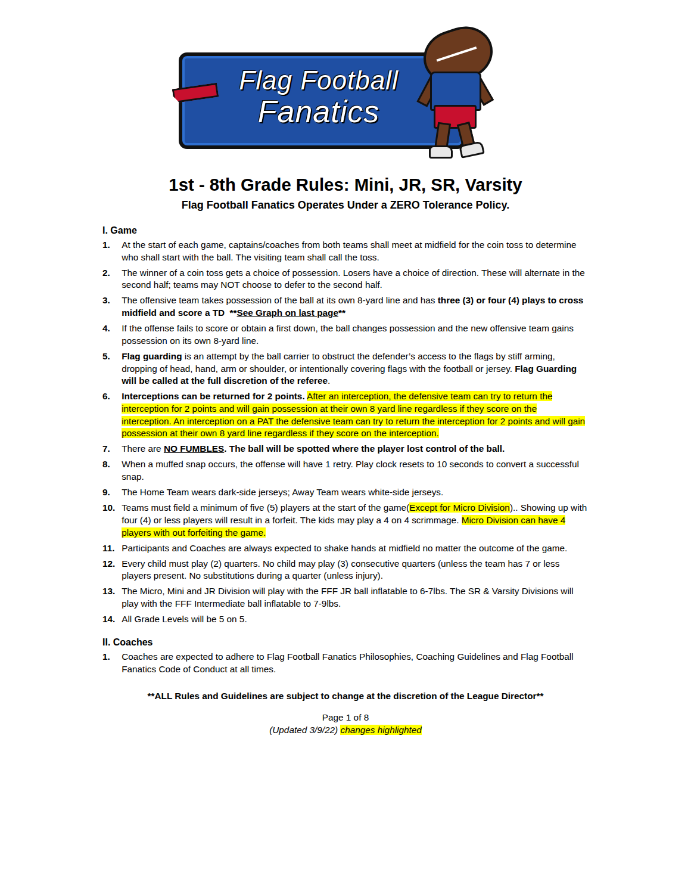Flag Football Fanatics
1st - 8th Grade Rules: Mini, JR, SR, Varsity
Flag Football Fanatics Operates Under a ZERO Tolerance Policy.
I. Game
1. At the start of each game, captains/coaches from both teams shall meet at midfield for the coin toss to determine who shall start with the ball. The visiting team shall call the toss.
2. The winner of a coin toss gets a choice of possession. Losers have a choice of direction. These will alternate in the second half; teams may NOT choose to defer to the second half.
3. The offensive team takes possession of the ball at its own 8-yard line and has three (3) or four (4) plays to cross midfield and score a TD **See Graph on last page**
4. If the offense fails to score or obtain a first down, the ball changes possession and the new offensive team gains possession on its own 8-yard line.
5. Flag guarding is an attempt by the ball carrier to obstruct the defender’s access to the flags by stiff arming, dropping of head, hand, arm or shoulder, or intentionally covering flags with the football or jersey. Flag Guarding will be called at the full discretion of the referee.
6. Interceptions can be returned for 2 points. After an interception, the defensive team can try to return the interception for 2 points and will gain possession at their own 8 yard line regardless if they score on the interception. An interception on a PAT the defensive team can try to return the interception for 2 points and will gain possession at their own 8 yard line regardless if they score on the interception.
7. There are NO FUMBLES. The ball will be spotted where the player lost control of the ball.
8. When a muffed snap occurs, the offense will have 1 retry. Play clock resets to 10 seconds to convert a successful snap.
9. The Home Team wears dark-side jerseys; Away Team wears white-side jerseys.
10. Teams must field a minimum of five (5) players at the start of the game(Except for Micro Division).. Showing up with four (4) or less players will result in a forfeit. The kids may play a 4 on 4 scrimmage. Micro Division can have 4 players with out forfeiting the game.
11. Participants and Coaches are always expected to shake hands at midfield no matter the outcome of the game.
12. Every child must play (2) quarters. No child may play (3) consecutive quarters (unless the team has 7 or less players present. No substitutions during a quarter (unless injury).
13. The Micro, Mini and JR Division will play with the FFF JR ball inflatable to 6-7lbs. The SR & Varsity Divisions will play with the FFF Intermediate ball inflatable to 7-9lbs.
14. All Grade Levels will be 5 on 5.
II. Coaches
1. Coaches are expected to adhere to Flag Football Fanatics Philosophies, Coaching Guidelines and Flag Football Fanatics Code of Conduct at all times.
**ALL Rules and Guidelines are subject to change at the discretion of the League Director**
Page 1 of 8
(Updated 3/9/22) changes highlighted